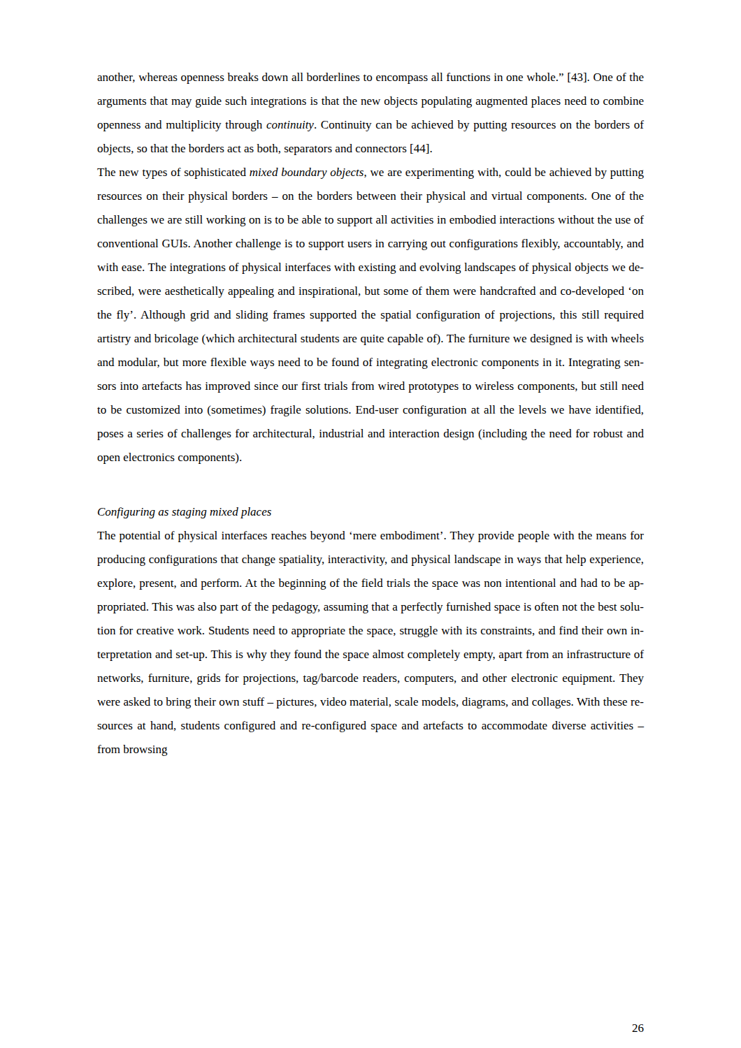another, whereas openness breaks down all borderlines to encompass all functions in one whole.” [43]. One of the arguments that may guide such integrations is that the new objects populating augmented places need to combine openness and multiplicity through continuity. Continuity can be achieved by putting resources on the borders of objects, so that the borders act as both, separators and connectors [44].
The new types of sophisticated mixed boundary objects, we are experimenting with, could be achieved by putting resources on their physical borders – on the borders between their physical and virtual components. One of the challenges we are still working on is to be able to support all activities in embodied interactions without the use of conventional GUIs. Another challenge is to support users in carrying out configurations flexibly, accountably, and with ease. The integrations of physical interfaces with existing and evolving landscapes of physical objects we described, were aesthetically appealing and inspirational, but some of them were handcrafted and co-developed ‘on the fly’. Although grid and sliding frames supported the spatial configuration of projections, this still required artistry and bricolage (which architectural students are quite capable of). The furniture we designed is with wheels and modular, but more flexible ways need to be found of integrating electronic components in it. Integrating sensors into artefacts has improved since our first trials from wired prototypes to wireless components, but still need to be customized into (sometimes) fragile solutions. End-user configuration at all the levels we have identified, poses a series of challenges for architectural, industrial and interaction design (including the need for robust and open electronics components).
Configuring as staging mixed places
The potential of physical interfaces reaches beyond ‘mere embodiment’. They provide people with the means for producing configurations that change spatiality, interactivity, and physical landscape in ways that help experience, explore, present, and perform. At the beginning of the field trials the space was non intentional and had to be appropriated. This was also part of the pedagogy, assuming that a perfectly furnished space is often not the best solution for creative work. Students need to appropriate the space, struggle with its constraints, and find their own interpretation and set-up. This is why they found the space almost completely empty, apart from an infrastructure of networks, furniture, grids for projections, tag/barcode readers, computers, and other electronic equipment. They were asked to bring their own stuff – pictures, video material, scale models, diagrams, and collages. With these resources at hand, students configured and re-configured space and artefacts to accommodate diverse activities – from browsing
26